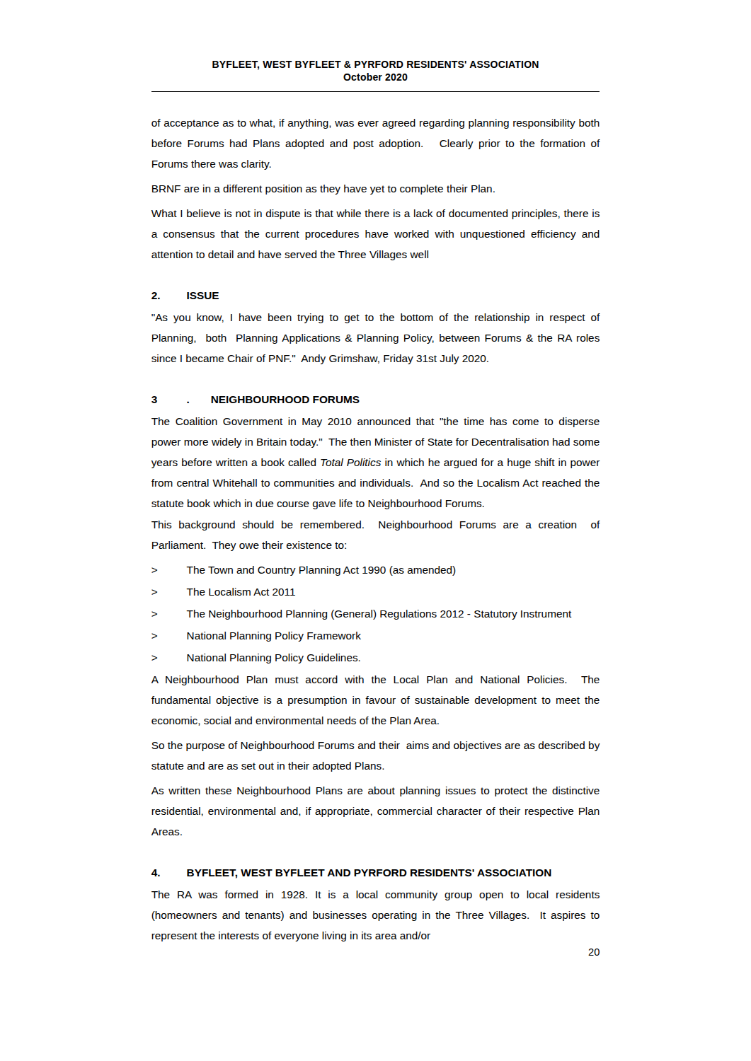BYFLEET, WEST BYFLEET & PYRFORD RESIDENTS' ASSOCIATION October 2020
of acceptance as to what, if anything, was ever agreed regarding planning responsibility both before Forums had Plans adopted and post adoption. Clearly prior to the formation of Forums there was clarity.
BRNF are in a different position as they have yet to complete their Plan.
What I believe is not in dispute is that while there is a lack of documented principles, there is a consensus that the current procedures have worked with unquestioned efficiency and attention to detail and have served the Three Villages well
2. ISSUE
"As you know, I have been trying to get to the bottom of the relationship in respect of Planning, both Planning Applications & Planning Policy, between Forums & the RA roles since I became Chair of PNF." Andy Grimshaw, Friday 31st July 2020.
3. NEIGHBOURHOOD FORUMS
The Coalition Government in May 2010 announced that "the time has come to disperse power more widely in Britain today." The then Minister of State for Decentralisation had some years before written a book called Total Politics in which he argued for a huge shift in power from central Whitehall to communities and individuals. And so the Localism Act reached the statute book which in due course gave life to Neighbourhood Forums.
This background should be remembered. Neighbourhood Forums are a creation of Parliament. They owe their existence to:
>The Town and Country Planning Act 1990 (as amended)
>The Localism Act 2011
>The Neighbourhood Planning (General) Regulations 2012 - Statutory Instrument
>National Planning Policy Framework
>National Planning Policy Guidelines.
A Neighbourhood Plan must accord with the Local Plan and National Policies. The fundamental objective is a presumption in favour of sustainable development to meet the economic, social and environmental needs of the Plan Area.
So the purpose of Neighbourhood Forums and their aims and objectives are as described by statute and are as set out in their adopted Plans.
As written these Neighbourhood Plans are about planning issues to protect the distinctive residential, environmental and, if appropriate, commercial character of their respective Plan Areas.
4. BYFLEET, WEST BYFLEET AND PYRFORD RESIDENTS' ASSOCIATION
The RA was formed in 1928. It is a local community group open to local residents (homeowners and tenants) and businesses operating in the Three Villages. It aspires to represent the interests of everyone living in its area and/or
20